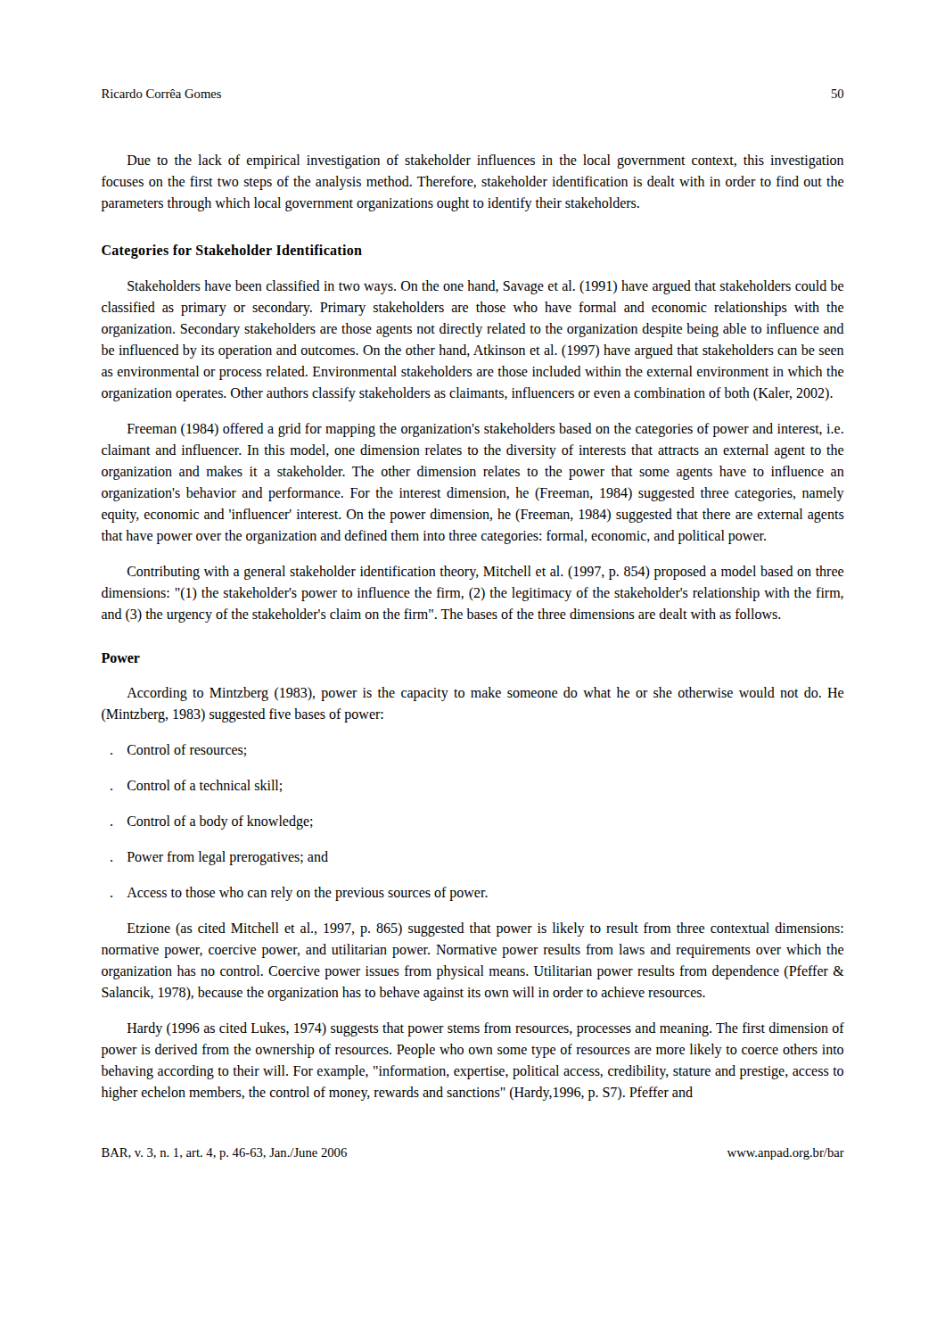Ricardo Corrêa Gomes
50
Due to the lack of empirical investigation of stakeholder influences in the local government context, this investigation focuses on the first two steps of the analysis method. Therefore, stakeholder identification is dealt with in order to find out the parameters through which local government organizations ought to identify their stakeholders.
Categories for Stakeholder Identification
Stakeholders have been classified in two ways. On the one hand, Savage et al. (1991) have argued that stakeholders could be classified as primary or secondary. Primary stakeholders are those who have formal and economic relationships with the organization. Secondary stakeholders are those agents not directly related to the organization despite being able to influence and be influenced by its operation and outcomes. On the other hand, Atkinson et al. (1997) have argued that stakeholders can be seen as environmental or process related. Environmental stakeholders are those included within the external environment in which the organization operates. Other authors classify stakeholders as claimants, influencers or even a combination of both (Kaler, 2002).
Freeman (1984) offered a grid for mapping the organization's stakeholders based on the categories of power and interest, i.e. claimant and influencer. In this model, one dimension relates to the diversity of interests that attracts an external agent to the organization and makes it a stakeholder. The other dimension relates to the power that some agents have to influence an organization's behavior and performance. For the interest dimension, he (Freeman, 1984) suggested three categories, namely equity, economic and 'influencer' interest. On the power dimension, he (Freeman, 1984) suggested that there are external agents that have power over the organization and defined them into three categories: formal, economic, and political power.
Contributing with a general stakeholder identification theory, Mitchell et al. (1997, p. 854) proposed a model based on three dimensions: "(1) the stakeholder's power to influence the firm, (2) the legitimacy of the stakeholder's relationship with the firm, and (3) the urgency of the stakeholder's claim on the firm". The bases of the three dimensions are dealt with as follows.
Power
According to Mintzberg (1983), power is the capacity to make someone do what he or she otherwise would not do. He (Mintzberg, 1983) suggested five bases of power:
Control of resources;
Control of a technical skill;
Control of a body of knowledge;
Power from legal prerogatives; and
Access to those who can rely on the previous sources of power.
Etzione (as cited Mitchell et al., 1997, p. 865) suggested that power is likely to result from three contextual dimensions: normative power, coercive power, and utilitarian power. Normative power results from laws and requirements over which the organization has no control. Coercive power issues from physical means. Utilitarian power results from dependence (Pfeffer & Salancik, 1978), because the organization has to behave against its own will in order to achieve resources.
Hardy (1996 as cited Lukes, 1974) suggests that power stems from resources, processes and meaning. The first dimension of power is derived from the ownership of resources. People who own some type of resources are more likely to coerce others into behaving according to their will. For example, "information, expertise, political access, credibility, stature and prestige, access to higher echelon members, the control of money, rewards and sanctions" (Hardy,1996, p. S7). Pfeffer and
BAR, v. 3, n. 1, art. 4, p. 46-63, Jan./June 2006
www.anpad.org.br/bar